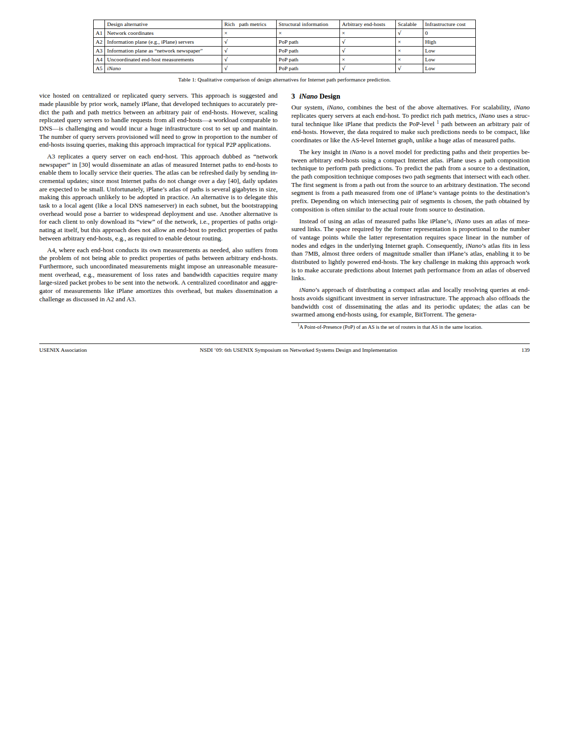| | Design alternative | Rich path metrics | Structural information | Arbitrary end-hosts | Scalable | Infrastructure cost |
| A1 | Network coordinates | × | × | × | √ | 0 |
| A2 | Information plane (e.g., iPlane) servers | √ | PoP path | √ | × | High |
| A3 | Information plane as “network newspaper” | √ | PoP path | √ | × | Low |
| A4 | Uncoordinated end-host measurements | √ | PoP path | × | × | Low |
| A5 | iNano | √ | PoP path | √ | √ | Low |
Table 1: Qualitative comparison of design alternatives for Internet path performance prediction.
vice hosted on centralized or replicated query servers. This approach is suggested and made plausible by prior work, namely iPlane, that developed techniques to accurately predict the path and path metrics between an arbitrary pair of end-hosts. However, scaling replicated query servers to handle requests from all end-hosts—a workload comparable to DNS—is challenging and would incur a huge infrastructure cost to set up and maintain. The number of query servers provisioned will need to grow in proportion to the number of end-hosts issuing queries, making this approach impractical for typical P2P applications.
A3 replicates a query server on each end-host. This approach dubbed as “network newspaper” in [30] would disseminate an atlas of measured Internet paths to end-hosts to enable them to locally service their queries. The atlas can be refreshed daily by sending incremental updates; since most Internet paths do not change over a day [40], daily updates are expected to be small. Unfortunately, iPlane’s atlas of paths is several gigabytes in size, making this approach unlikely to be adopted in practice. An alternative is to delegate this task to a local agent (like a local DNS nameserver) in each subnet, but the bootstrapping overhead would pose a barrier to widespread deployment and use. Another alternative is for each client to only download its “view” of the network, i.e., properties of paths originating at itself, but this approach does not allow an end-host to predict properties of paths between arbitrary end-hosts, e.g., as required to enable detour routing.
A4, where each end-host conducts its own measurements as needed, also suffers from the problem of not being able to predict properties of paths between arbitrary end-hosts. Furthermore, such uncoordinated measurements might impose an unreasonable measurement overhead, e.g., measurement of loss rates and bandwidth capacities require many large-sized packet probes to be sent into the network. A centralized coordinator and aggregator of measurements like iPlane amortizes this overhead, but makes dissemination a challenge as discussed in A2 and A3.
3 iNano Design
Our system, iNano, combines the best of the above alternatives. For scalability, iNano replicates query servers at each end-host. To predict rich path metrics, iNano uses a structural technique like iPlane that predicts the PoP-level 1 path between an arbitrary pair of end-hosts. However, the data required to make such predictions needs to be compact, like coordinates or like the AS-level Internet graph, unlike a huge atlas of measured paths.
The key insight in iNano is a novel model for predicting paths and their properties between arbitrary end-hosts using a compact Internet atlas. iPlane uses a path composition technique to perform path predictions. To predict the path from a source to a destination, the path composition technique composes two path segments that intersect with each other. The first segment is from a path out from the source to an arbitrary destination. The second segment is from a path measured from one of iPlane’s vantage points to the destination’s prefix. Depending on which intersecting pair of segments is chosen, the path obtained by composition is often similar to the actual route from source to destination.
Instead of using an atlas of measured paths like iPlane’s, iNano uses an atlas of measured links. The space required by the former representation is proportional to the number of vantage points while the latter representation requires space linear in the number of nodes and edges in the underlying Internet graph. Consequently, iNano’s atlas fits in less than 7MB, almost three orders of magnitude smaller than iPlane’s atlas, enabling it to be distributed to lightly powered end-hosts. The key challenge in making this approach work is to make accurate predictions about Internet path performance from an atlas of observed links.
iNano’s approach of distributing a compact atlas and locally resolving queries at end-hosts avoids significant investment in server infrastructure. The approach also offloads the bandwidth cost of disseminating the atlas and its periodic updates; the atlas can be swarmed among end-hosts using, for example, BitTorrent. The genera-
1A Point-of-Presence (PoP) of an AS is the set of routers in that AS in the same location.
USENIX Association
NSDI ’09: 6th USENIX Symposium on Networked Systems Design and Implementation
139